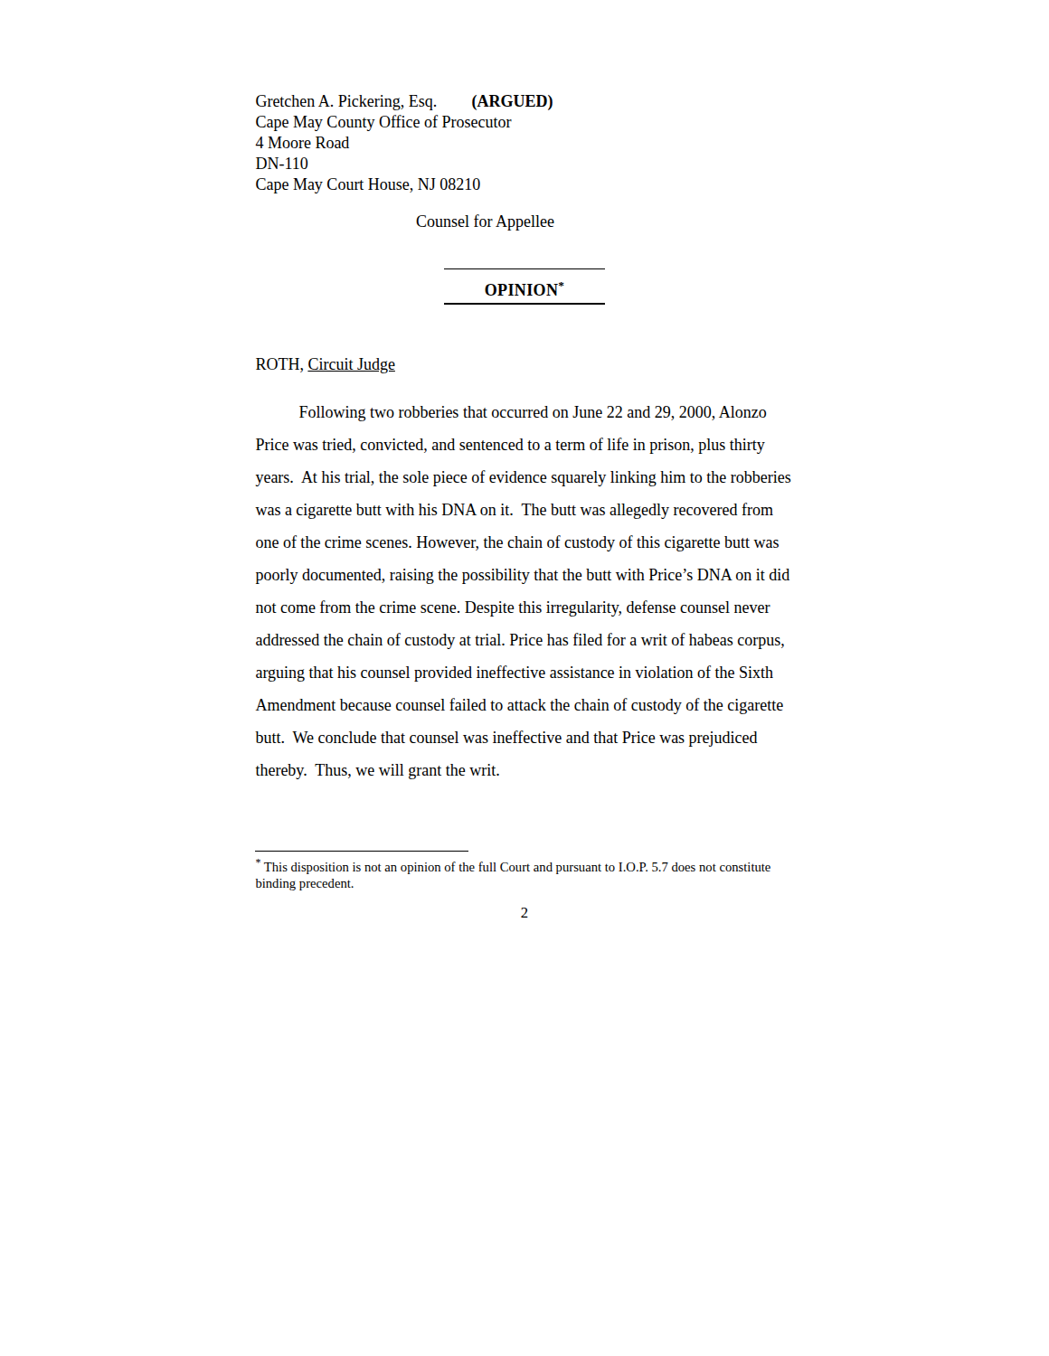Gretchen A. Pickering, Esq. (ARGUED)
Cape May County Office of Prosecutor
4 Moore Road
DN-110
Cape May Court House, NJ 08210
Counsel for Appellee
OPINION*
ROTH, Circuit Judge
Following two robberies that occurred on June 22 and 29, 2000, Alonzo Price was tried, convicted, and sentenced to a term of life in prison, plus thirty years. At his trial, the sole piece of evidence squarely linking him to the robberies was a cigarette butt with his DNA on it. The butt was allegedly recovered from one of the crime scenes. However, the chain of custody of this cigarette butt was poorly documented, raising the possibility that the butt with Price’s DNA on it did not come from the crime scene. Despite this irregularity, defense counsel never addressed the chain of custody at trial. Price has filed for a writ of habeas corpus, arguing that his counsel provided ineffective assistance in violation of the Sixth Amendment because counsel failed to attack the chain of custody of the cigarette butt. We conclude that counsel was ineffective and that Price was prejudiced thereby. Thus, we will grant the writ.
* This disposition is not an opinion of the full Court and pursuant to I.O.P. 5.7 does not constitute binding precedent.
2